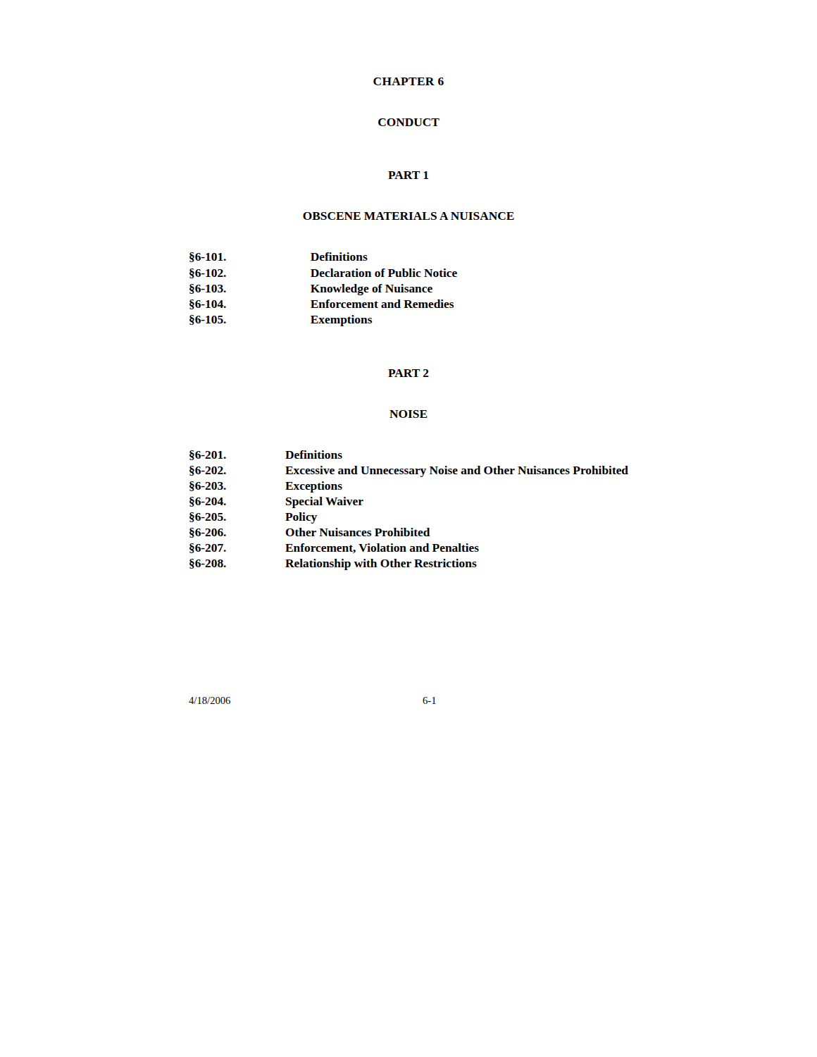CHAPTER 6
CONDUCT
PART 1
OBSCENE MATERIALS A NUISANCE
| §6-101. | Definitions |
| §6-102. | Declaration of Public Notice |
| §6-103. | Knowledge of Nuisance |
| §6-104. | Enforcement and Remedies |
| §6-105. | Exemptions |
PART 2
NOISE
| §6-201. | Definitions |
| §6-202. | Excessive and Unnecessary Noise and Other Nuisances Prohibited |
| §6-203. | Exceptions |
| §6-204. | Special Waiver |
| §6-205. | Policy |
| §6-206. | Other Nuisances Prohibited |
| §6-207. | Enforcement, Violation and Penalties |
| §6-208. | Relationship with Other Restrictions |
4/18/2006
6-1